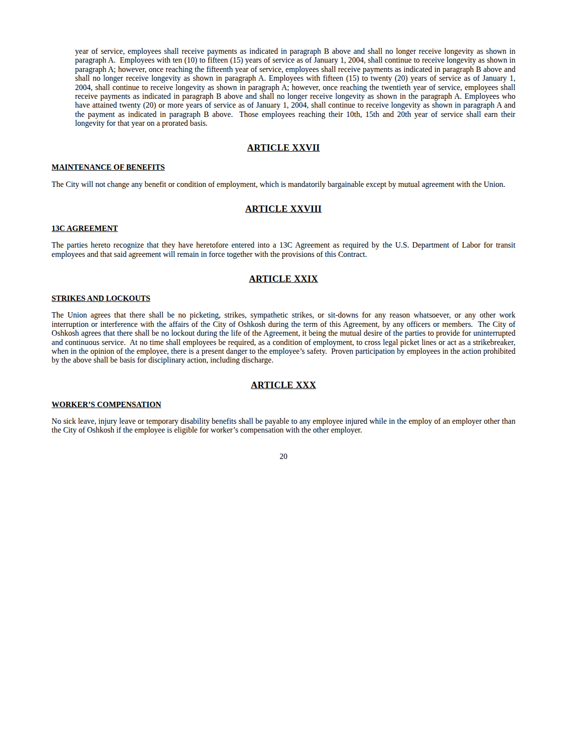year of service, employees shall receive payments as indicated in paragraph B above and shall no longer receive longevity as shown in paragraph A. Employees with ten (10) to fifteen (15) years of service as of January 1, 2004, shall continue to receive longevity as shown in paragraph A; however, once reaching the fifteenth year of service, employees shall receive payments as indicated in paragraph B above and shall no longer receive longevity as shown in paragraph A. Employees with fifteen (15) to twenty (20) years of service as of January 1, 2004, shall continue to receive longevity as shown in paragraph A; however, once reaching the twentieth year of service, employees shall receive payments as indicated in paragraph B above and shall no longer receive longevity as shown in the paragraph A. Employees who have attained twenty (20) or more years of service as of January 1, 2004, shall continue to receive longevity as shown in paragraph A and the payment as indicated in paragraph B above. Those employees reaching their 10th, 15th and 20th year of service shall earn their longevity for that year on a prorated basis.
ARTICLE XXVII
MAINTENANCE OF BENEFITS
The City will not change any benefit or condition of employment, which is mandatorily bargainable except by mutual agreement with the Union.
ARTICLE XXVIII
13C AGREEMENT
The parties hereto recognize that they have heretofore entered into a 13C Agreement as required by the U.S. Department of Labor for transit employees and that said agreement will remain in force together with the provisions of this Contract.
ARTICLE XXIX
STRIKES AND LOCKOUTS
The Union agrees that there shall be no picketing, strikes, sympathetic strikes, or sit-downs for any reason whatsoever, or any other work interruption or interference with the affairs of the City of Oshkosh during the term of this Agreement, by any officers or members. The City of Oshkosh agrees that there shall be no lockout during the life of the Agreement, it being the mutual desire of the parties to provide for uninterrupted and continuous service. At no time shall employees be required, as a condition of employment, to cross legal picket lines or act as a strikebreaker, when in the opinion of the employee, there is a present danger to the employee’s safety. Proven participation by employees in the action prohibited by the above shall be basis for disciplinary action, including discharge.
ARTICLE XXX
WORKER’S COMPENSATION
No sick leave, injury leave or temporary disability benefits shall be payable to any employee injured while in the employ of an employer other than the City of Oshkosh if the employee is eligible for worker’s compensation with the other employer.
20